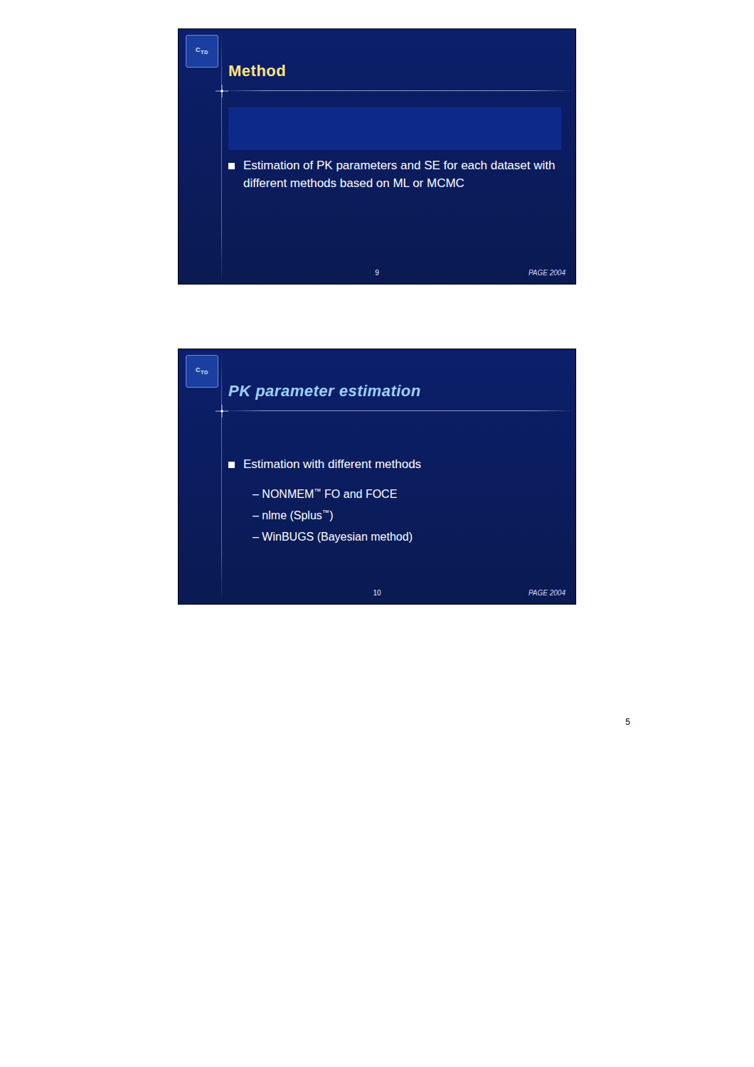CTD
Method
Estimation of PK parameters and SE for each dataset with different methods based on ML or MCMC
9
PAGE 2004
CTD
PK parameter estimation
Estimation with different methods
NONMEM™ FO and FOCE
nlme (Splus™)
WinBUGS (Bayesian method)
10
PAGE 2004
5